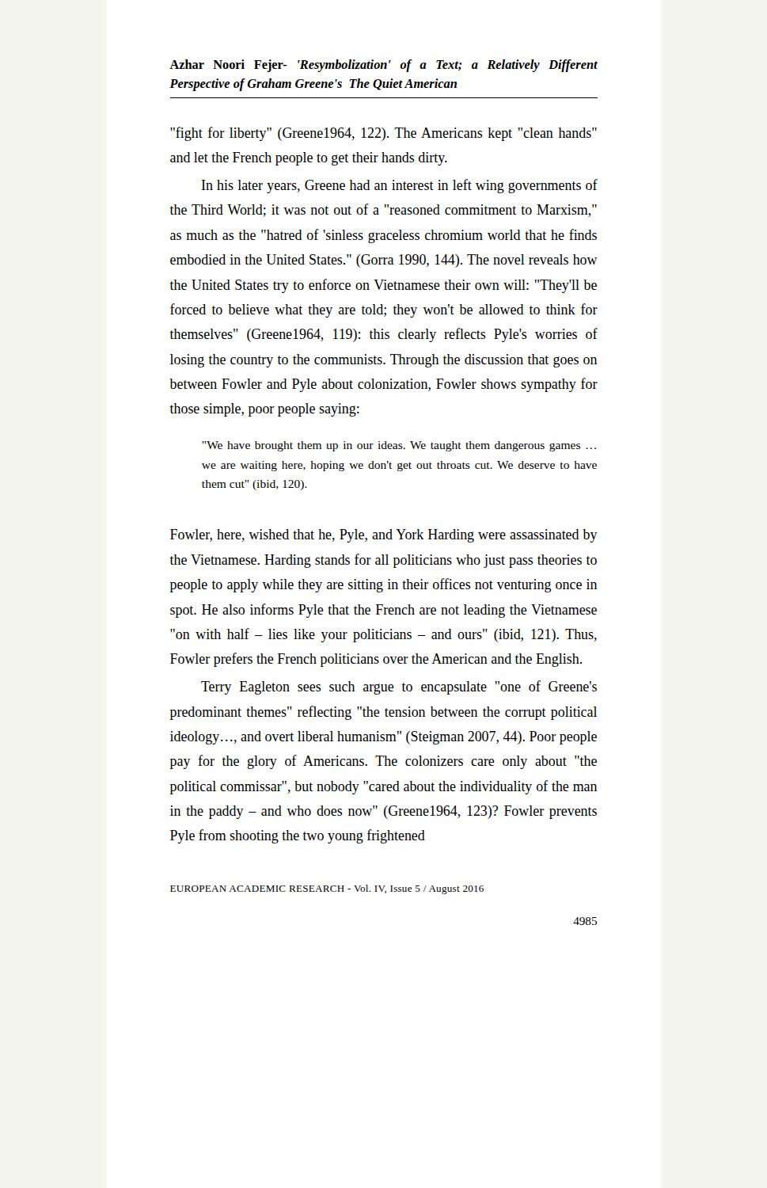Azhar Noori Fejer- 'Resymbolization' of a Text; a Relatively Different Perspective of Graham Greene's The Quiet American
"fight for liberty" (Greene1964, 122). The Americans kept "clean hands" and let the French people to get their hands dirty.
In his later years, Greene had an interest in left wing governments of the Third World; it was not out of a "reasoned commitment to Marxism," as much as the "hatred of 'sinless graceless chromium world that he finds embodied in the United States." (Gorra 1990, 144). The novel reveals how the United States try to enforce on Vietnamese their own will: "They'll be forced to believe what they are told; they won't be allowed to think for themselves" (Greene1964, 119): this clearly reflects Pyle's worries of losing the country to the communists. Through the discussion that goes on between Fowler and Pyle about colonization, Fowler shows sympathy for those simple, poor people saying:
"We have brought them up in our ideas. We taught them dangerous games … we are waiting here, hoping we don't get out throats cut. We deserve to have them cut" (ibid, 120).
Fowler, here, wished that he, Pyle, and York Harding were assassinated by the Vietnamese. Harding stands for all politicians who just pass theories to people to apply while they are sitting in their offices not venturing once in spot. He also informs Pyle that the French are not leading the Vietnamese "on with half – lies like your politicians – and ours" (ibid, 121). Thus, Fowler prefers the French politicians over the American and the English.
Terry Eagleton sees such argue to encapsulate "one of Greene's predominant themes" reflecting "the tension between the corrupt political ideology…, and overt liberal humanism" (Steigman 2007, 44). Poor people pay for the glory of Americans. The colonizers care only about "the political commissar", but nobody "cared about the individuality of the man in the paddy – and who does now" (Greene1964, 123)? Fowler prevents Pyle from shooting the two young frightened
EUROPEAN ACADEMIC RESEARCH - Vol. IV, Issue 5 / August 2016
4985